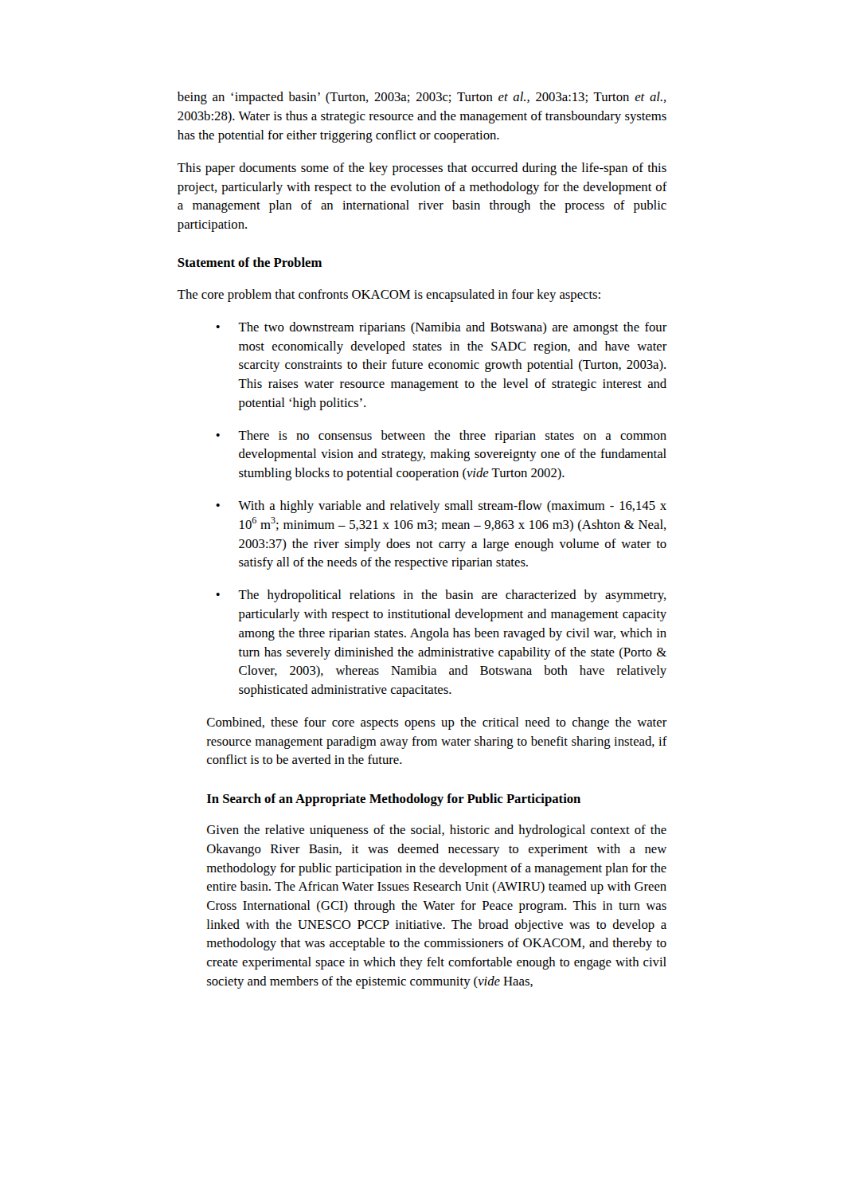being an ‘impacted basin’ (Turton, 2003a; 2003c; Turton et al., 2003a:13; Turton et al., 2003b:28). Water is thus a strategic resource and the management of transboundary systems has the potential for either triggering conflict or cooperation.
This paper documents some of the key processes that occurred during the life-span of this project, particularly with respect to the evolution of a methodology for the development of a management plan of an international river basin through the process of public participation.
Statement of the Problem
The core problem that confronts OKACOM is encapsulated in four key aspects:
The two downstream riparians (Namibia and Botswana) are amongst the four most economically developed states in the SADC region, and have water scarcity constraints to their future economic growth potential (Turton, 2003a). This raises water resource management to the level of strategic interest and potential ‘high politics’.
There is no consensus between the three riparian states on a common developmental vision and strategy, making sovereignty one of the fundamental stumbling blocks to potential cooperation (vide Turton 2002).
With a highly variable and relatively small stream-flow (maximum - 16,145 x 106 m3; minimum – 5,321 x 106 m3; mean – 9,863 x 106 m3) (Ashton & Neal, 2003:37) the river simply does not carry a large enough volume of water to satisfy all of the needs of the respective riparian states.
The hydropolitical relations in the basin are characterized by asymmetry, particularly with respect to institutional development and management capacity among the three riparian states. Angola has been ravaged by civil war, which in turn has severely diminished the administrative capability of the state (Porto & Clover, 2003), whereas Namibia and Botswana both have relatively sophisticated administrative capacitates.
Combined, these four core aspects opens up the critical need to change the water resource management paradigm away from water sharing to benefit sharing instead, if conflict is to be averted in the future.
In Search of an Appropriate Methodology for Public Participation
Given the relative uniqueness of the social, historic and hydrological context of the Okavango River Basin, it was deemed necessary to experiment with a new methodology for public participation in the development of a management plan for the entire basin. The African Water Issues Research Unit (AWIRU) teamed up with Green Cross International (GCI) through the Water for Peace program. This in turn was linked with the UNESCO PCCP initiative. The broad objective was to develop a methodology that was acceptable to the commissioners of OKACOM, and thereby to create experimental space in which they felt comfortable enough to engage with civil society and members of the epistemic community (vide Haas,